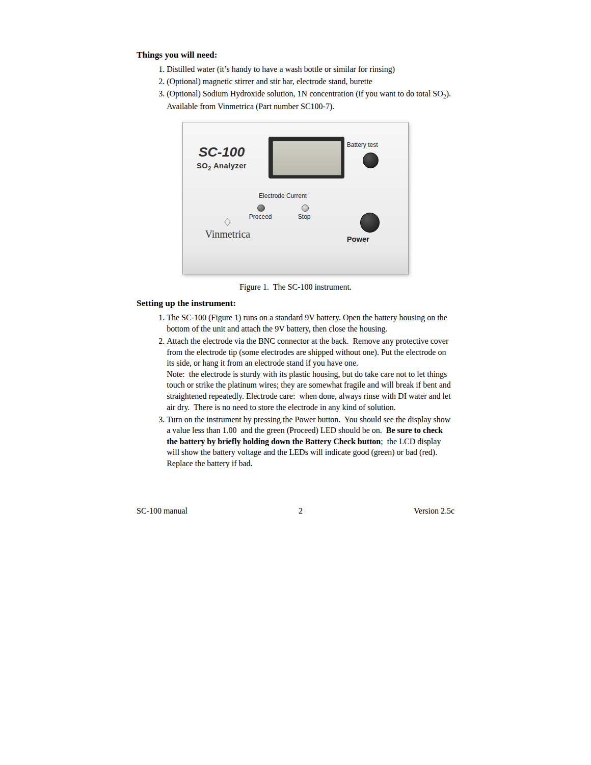Things you will need:
Distilled water (it’s handy to have a wash bottle or similar for rinsing)
(Optional) magnetic stirrer and stir bar, electrode stand, burette
(Optional) Sodium Hydroxide solution, 1N concentration (if you want to do total SO2). Available from Vinmetrica (Part number SC100-7).
SC-100SO2 Analyzer
Battery test
Electrode Current
Proceed
Stop
Power
♢Vinmetrica
Figure 1. The SC-100 instrument.
Setting up the instrument:
The SC-100 (Figure 1) runs on a standard 9V battery. Open the battery housing on the bottom of the unit and attach the 9V battery, then close the housing.
Attach the electrode via the BNC connector at the back. Remove any protective cover from the electrode tip (some electrodes are shipped without one). Put the electrode on its side, or hang it from an electrode stand if you have one.
Note: the electrode is sturdy with its plastic housing, but do take care not to let things touch or strike the platinum wires; they are somewhat fragile and will break if bent and straightened repeatedly. Electrode care: when done, always rinse with DI water and let air dry. There is no need to store the electrode in any kind of solution.
Turn on the instrument by pressing the Power button. You should see the display show a value less than 1.00 and the green (Proceed) LED should be on. Be sure to check the battery by briefly holding down the Battery Check button; the LCD display will show the battery voltage and the LEDs will indicate good (green) or bad (red). Replace the battery if bad.
SC-100 manual
2
Version 2.5c